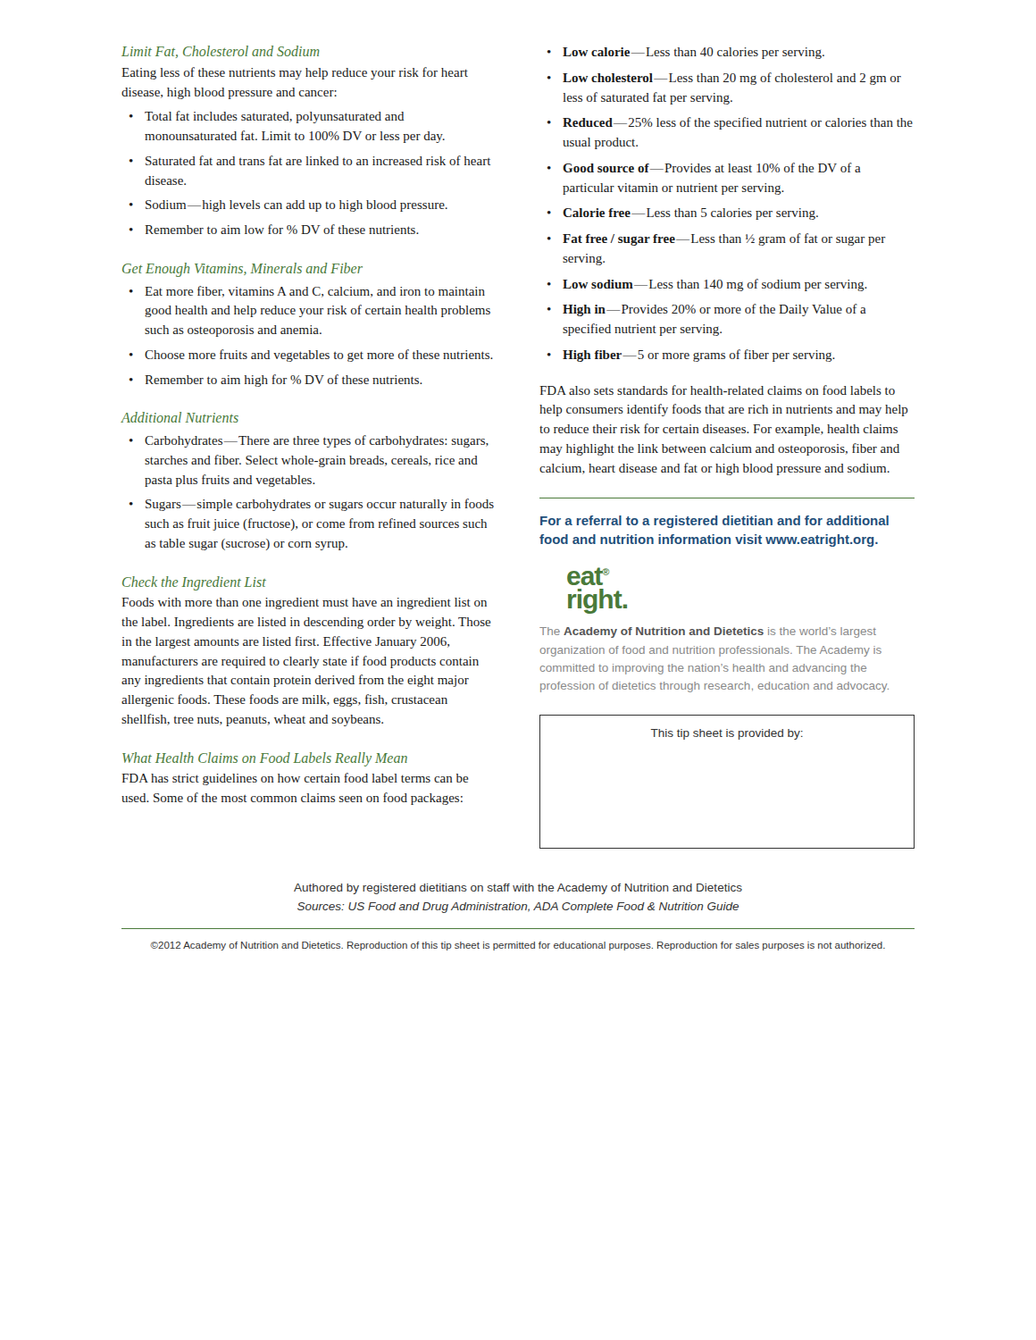Limit Fat, Cholesterol and Sodium
Eating less of these nutrients may help reduce your risk for heart disease, high blood pressure and cancer:
Total fat includes saturated, polyunsaturated and monounsaturated fat. Limit to 100% DV or less per day.
Saturated fat and trans fat are linked to an increased risk of heart disease.
Sodium — high levels can add up to high blood pressure.
Remember to aim low for % DV of these nutrients.
Get Enough Vitamins, Minerals and Fiber
Eat more fiber, vitamins A and C, calcium, and iron to maintain good health and help reduce your risk of certain health problems such as osteoporosis and anemia.
Choose more fruits and vegetables to get more of these nutrients.
Remember to aim high for % DV of these nutrients.
Additional Nutrients
Carbohydrates — There are three types of carbohydrates: sugars, starches and fiber. Select whole-grain breads, cereals, rice and pasta plus fruits and vegetables.
Sugars — simple carbohydrates or sugars occur naturally in foods such as fruit juice (fructose), or come from refined sources such as table sugar (sucrose) or corn syrup.
Check the Ingredient List
Foods with more than one ingredient must have an ingredient list on the label. Ingredients are listed in descending order by weight. Those in the largest amounts are listed first. Effective January 2006, manufacturers are required to clearly state if food products contain any ingredients that contain protein derived from the eight major allergenic foods. These foods are milk, eggs, fish, crustacean shellfish, tree nuts, peanuts, wheat and soybeans.
What Health Claims on Food Labels Really Mean
FDA has strict guidelines on how certain food label terms can be used. Some of the most common claims seen on food packages:
Low calorie — Less than 40 calories per serving.
Low cholesterol — Less than 20 mg of cholesterol and 2 gm or less of saturated fat per serving.
Reduced — 25% less of the specified nutrient or calories than the usual product.
Good source of — Provides at least 10% of the DV of a particular vitamin or nutrient per serving.
Calorie free — Less than 5 calories per serving.
Fat free / sugar free — Less than ½ gram of fat or sugar per serving.
Low sodium — Less than 140 mg of sodium per serving.
High in — Provides 20% or more of the Daily Value of a specified nutrient per serving.
High fiber — 5 or more grams of fiber per serving.
FDA also sets standards for health-related claims on food labels to help consumers identify foods that are rich in nutrients and may help to reduce their risk for certain diseases. For example, health claims may highlight the link between calcium and osteoporosis, fiber and calcium, heart disease and fat or high blood pressure and sodium.
For a referral to a registered dietitian and for additional food and nutrition information visit www.eatright.org.
eat® right.
The Academy of Nutrition and Dietetics is the world’s largest organization of food and nutrition professionals. The Academy is committed to improving the nation’s health and advancing the profession of dietetics through research, education and advocacy.
This tip sheet is provided by:
Authored by registered dietitians on staff with the Academy of Nutrition and Dietetics
Sources: US Food and Drug Administration, ADA Complete Food & Nutrition Guide
©2012 Academy of Nutrition and Dietetics. Reproduction of this tip sheet is permitted for educational purposes. Reproduction for sales purposes is not authorized.